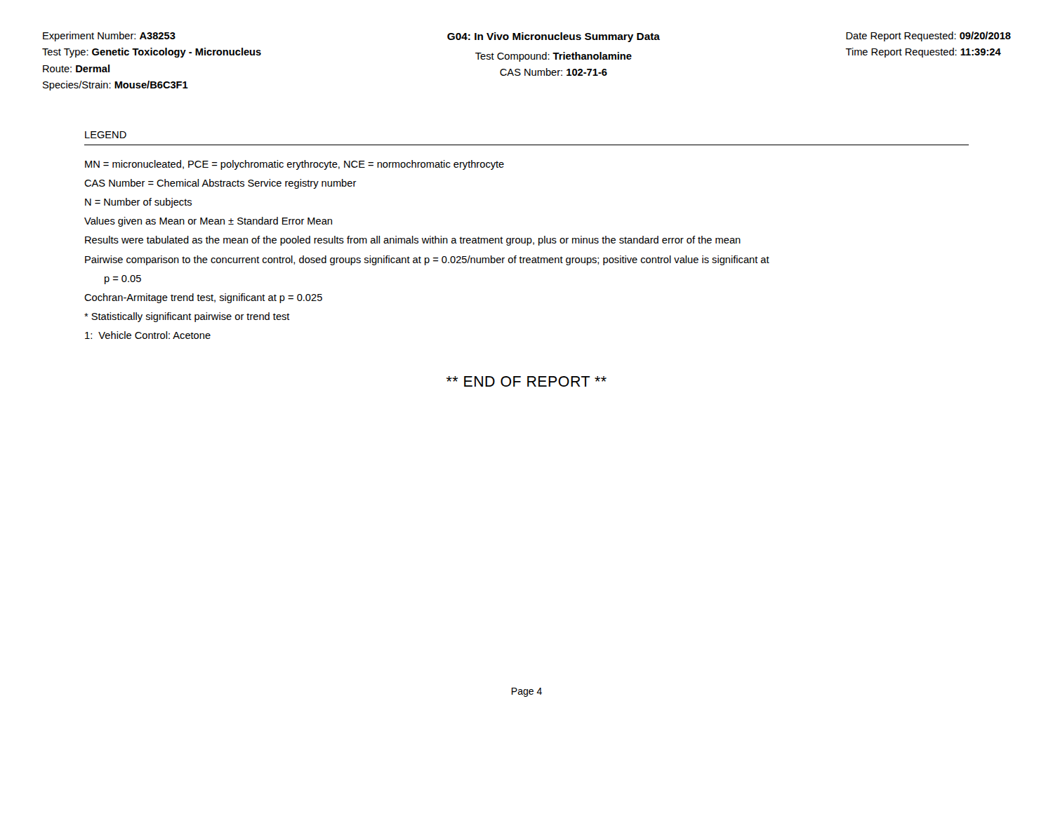Experiment Number: A38253
Test Type: Genetic Toxicology - Micronucleus
Route: Dermal
Species/Strain: Mouse/B6C3F1
G04: In Vivo Micronucleus Summary Data
Test Compound: Triethanolamine
CAS Number: 102-71-6
Date Report Requested: 09/20/2018
Time Report Requested: 11:39:24
LEGEND
MN = micronucleated, PCE = polychromatic erythrocyte, NCE = normochromatic erythrocyte
CAS Number = Chemical Abstracts Service registry number
N = Number of subjects
Values given as Mean or Mean ± Standard Error Mean
Results were tabulated as the mean of the pooled results from all animals within a treatment group, plus or minus the standard error of the mean
Pairwise comparison to the concurrent control, dosed groups significant at p = 0.025/number of treatment groups; positive control value is significant at p = 0.05 Cochran-Armitage trend test, significant at p = 0.025
* Statistically significant pairwise or trend test
1: Vehicle Control: Acetone
** END OF REPORT **
Page 4